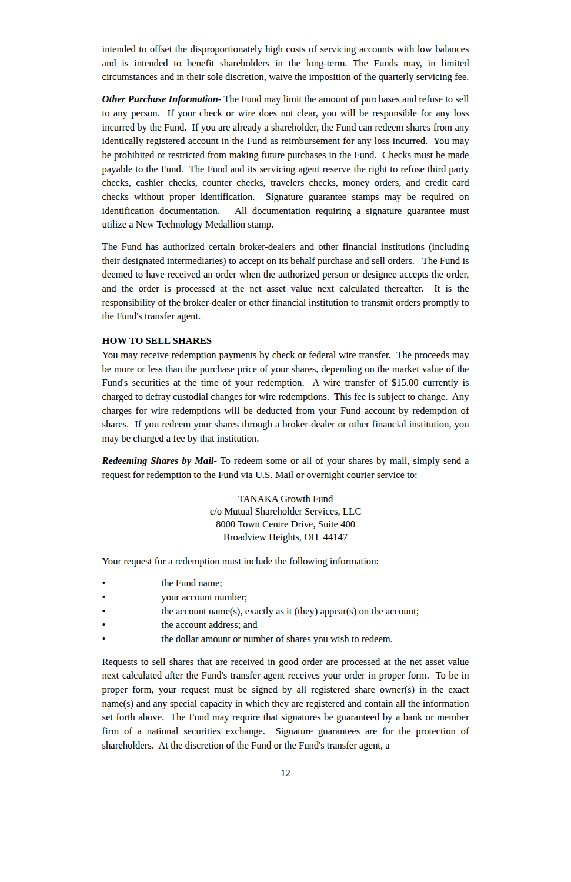intended to offset the disproportionately high costs of servicing accounts with low balances and is intended to benefit shareholders in the long-term. The Funds may, in limited circumstances and in their sole discretion, waive the imposition of the quarterly servicing fee.
Other Purchase Information- The Fund may limit the amount of purchases and refuse to sell to any person. If your check or wire does not clear, you will be responsible for any loss incurred by the Fund. If you are already a shareholder, the Fund can redeem shares from any identically registered account in the Fund as reimbursement for any loss incurred. You may be prohibited or restricted from making future purchases in the Fund. Checks must be made payable to the Fund. The Fund and its servicing agent reserve the right to refuse third party checks, cashier checks, counter checks, travelers checks, money orders, and credit card checks without proper identification. Signature guarantee stamps may be required on identification documentation. All documentation requiring a signature guarantee must utilize a New Technology Medallion stamp.
The Fund has authorized certain broker-dealers and other financial institutions (including their designated intermediaries) to accept on its behalf purchase and sell orders. The Fund is deemed to have received an order when the authorized person or designee accepts the order, and the order is processed at the net asset value next calculated thereafter. It is the responsibility of the broker-dealer or other financial institution to transmit orders promptly to the Fund's transfer agent.
How to Sell Shares
You may receive redemption payments by check or federal wire transfer. The proceeds may be more or less than the purchase price of your shares, depending on the market value of the Fund's securities at the time of your redemption. A wire transfer of $15.00 currently is charged to defray custodial changes for wire redemptions. This fee is subject to change. Any charges for wire redemptions will be deducted from your Fund account by redemption of shares. If you redeem your shares through a broker-dealer or other financial institution, you may be charged a fee by that institution.
Redeeming Shares by Mail- To redeem some or all of your shares by mail, simply send a request for redemption to the Fund via U.S. Mail or overnight courier service to:
TANAKA Growth Fund
c/o Mutual Shareholder Services, LLC
8000 Town Centre Drive, Suite 400
Broadview Heights, OH 44147
Your request for a redemption must include the following information:
the Fund name;
your account number;
the account name(s), exactly as it (they) appear(s) on the account;
the account address; and
the dollar amount or number of shares you wish to redeem.
Requests to sell shares that are received in good order are processed at the net asset value next calculated after the Fund's transfer agent receives your order in proper form. To be in proper form, your request must be signed by all registered share owner(s) in the exact name(s) and any special capacity in which they are registered and contain all the information set forth above. The Fund may require that signatures be guaranteed by a bank or member firm of a national securities exchange. Signature guarantees are for the protection of shareholders. At the discretion of the Fund or the Fund's transfer agent, a
12